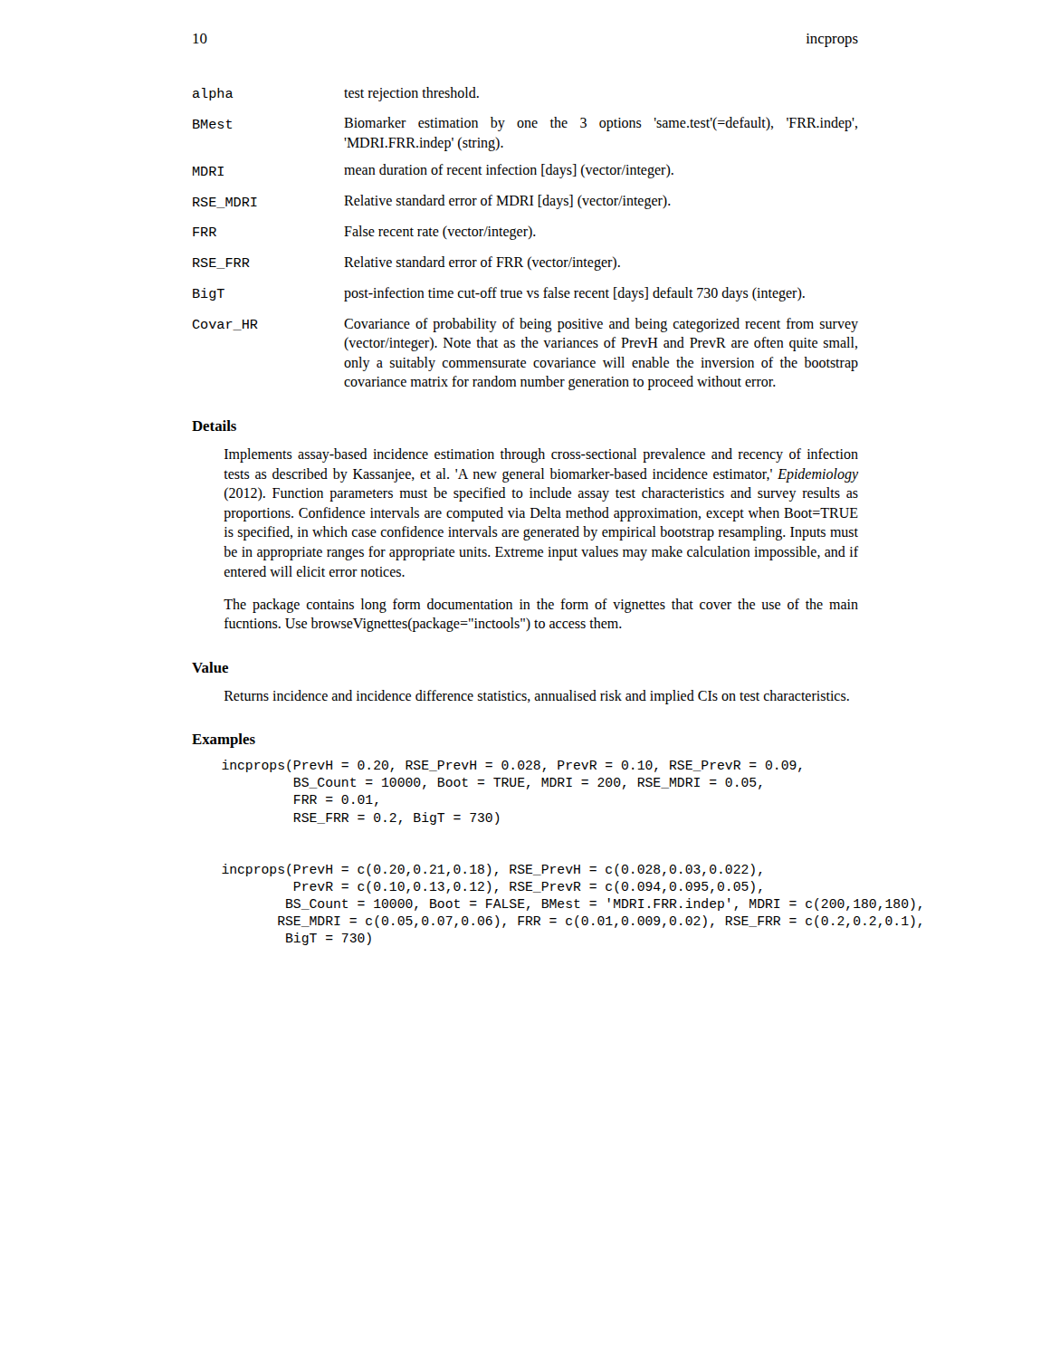10 incprops
alpha
test rejection threshold.
BMest
Biomarker estimation by one the 3 options 'same.test'(=default), 'FRR.indep', 'MDRI.FRR.indep' (string).
MDRI
mean duration of recent infection [days] (vector/integer).
RSE_MDRI
Relative standard error of MDRI [days] (vector/integer).
FRR
False recent rate (vector/integer).
RSE_FRR
Relative standard error of FRR (vector/integer).
BigT
post-infection time cut-off true vs false recent [days] default 730 days (integer).
Covar_HR
Covariance of probability of being positive and being categorized recent from survey (vector/integer). Note that as the variances of PrevH and PrevR are often quite small, only a suitably commensurate covariance will enable the inversion of the bootstrap covariance matrix for random number generation to proceed without error.
Details
Implements assay-based incidence estimation through cross-sectional prevalence and recency of infection tests as described by Kassanjee, et al. 'A new general biomarker-based incidence estimator,' Epidemiology (2012). Function parameters must be specified to include assay test characteristics and survey results as proportions. Confidence intervals are computed via Delta method approximation, except when Boot=TRUE is specified, in which case confidence intervals are generated by empirical bootstrap resampling. Inputs must be in appropriate ranges for appropriate units. Extreme input values may make calculation impossible, and if entered will elicit error notices.
The package contains long form documentation in the form of vignettes that cover the use of the main fucntions. Use browseVignettes(package="inctools") to access them.
Value
Returns incidence and incidence difference statistics, annualised risk and implied CIs on test characteristics.
Examples
incprops(PrevH = 0.20, RSE_PrevH = 0.028, PrevR = 0.10, RSE_PrevR = 0.09,
         BS_Count = 10000, Boot = TRUE, MDRI = 200, RSE_MDRI = 0.05,
         FRR = 0.01,
         RSE_FRR = 0.2, BigT = 730)


incprops(PrevH = c(0.20,0.21,0.18), RSE_PrevH = c(0.028,0.03,0.022),
         PrevR = c(0.10,0.13,0.12), RSE_PrevR = c(0.094,0.095,0.05),
        BS_Count = 10000, Boot = FALSE, BMest = 'MDRI.FRR.indep', MDRI = c(200,180,180),
       RSE_MDRI = c(0.05,0.07,0.06), FRR = c(0.01,0.009,0.02), RSE_FRR = c(0.2,0.2,0.1),
        BigT = 730)